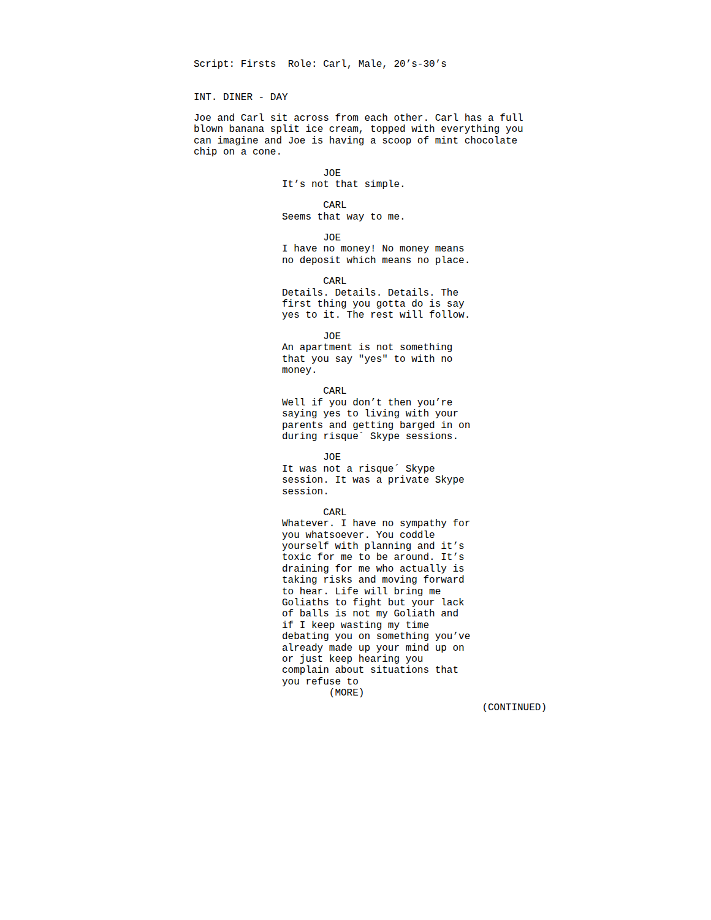Script: Firsts Role: Carl, Male, 20’s-30’s
INT. DINER - DAY
Joe and Carl sit across from each other. Carl has a full blown banana split ice cream, topped with everything you can imagine and Joe is having a scoop of mint chocolate chip on a cone.
JOE
It’s not that simple.
CARL
Seems that way to me.
JOE
I have no money! No money means no deposit which means no place.
CARL
Details. Details. Details. The first thing you gotta do is say yes to it. The rest will follow.
JOE
An apartment is not something that you say "yes" to with no money.
CARL
Well if you don’t then you’re saying yes to living with your parents and getting barged in on during risque´ Skype sessions.
JOE
It was not a risque´ Skype session. It was a private Skype session.
CARL
Whatever. I have no sympathy for you whatsoever. You coddle yourself with planning and it’s toxic for me to be around. It’s draining for me who actually is taking risks and moving forward to hear. Life will bring me Goliaths to fight but your lack of balls is not my Goliath and if I keep wasting my time debating you on something you’ve already made up your mind up on or just keep hearing you complain about situations that you refuse to
(MORE)
(CONTINUED)